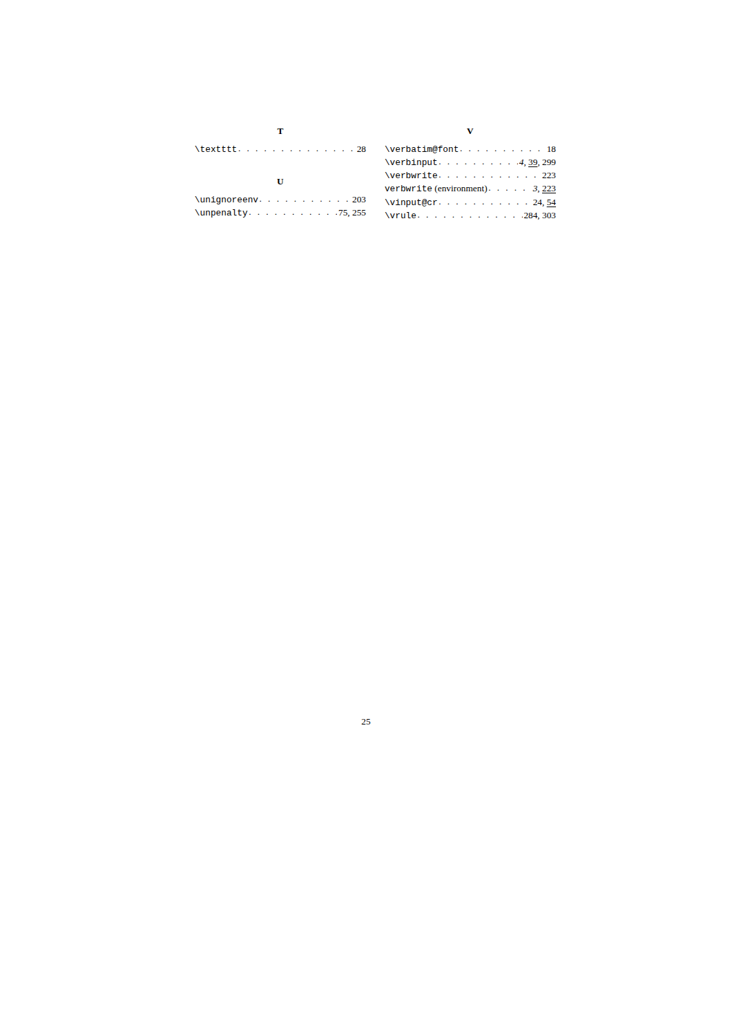T
\textttt . . . . . . . . . . . . . . . . . . . . 28
U
\unignoreenv . . . . . . . . . . . . . . . 203
\unpenalty . . . . . . . . . . . . . . 75, 255
V
\verbatim@font . . . . . . . . . . . . . . 18
\verbinput . . . . . . . . . . . . 4, 39, 299
\verbwrite . . . . . . . . . . . . . . . . 223
verbwrite (environment) . . . . . . 3, 223
\vinput@cr . . . . . . . . . . . . . . . 24, 54
\vrule . . . . . . . . . . . . . . . . . 284, 303
25